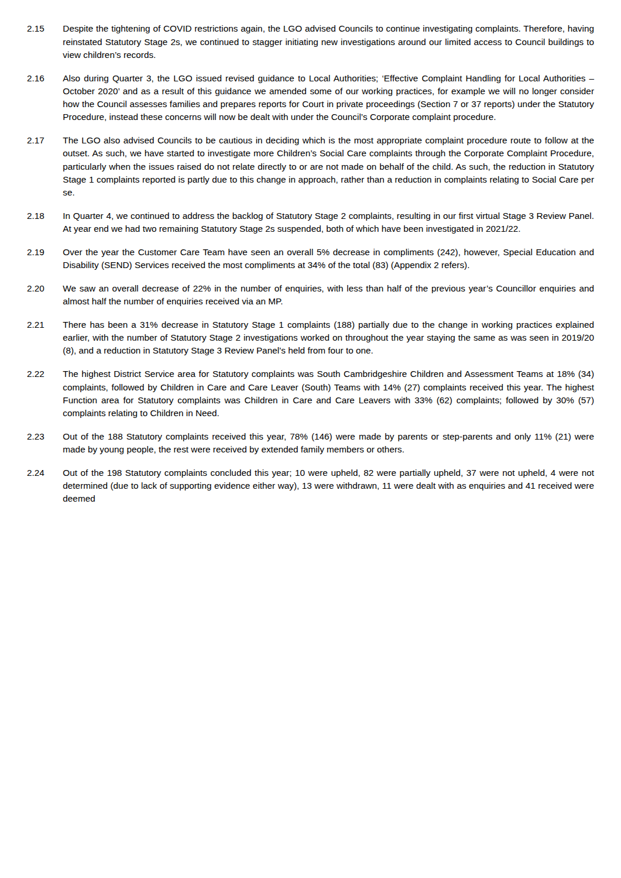2.15
Despite the tightening of COVID restrictions again, the LGO advised Councils to continue investigating complaints. Therefore, having reinstated Statutory Stage 2s, we continued to stagger initiating new investigations around our limited access to Council buildings to view children’s records.
2.16
Also during Quarter 3, the LGO issued revised guidance to Local Authorities; ‘Effective Complaint Handling for Local Authorities – October 2020’ and as a result of this guidance we amended some of our working practices, for example we will no longer consider how the Council assesses families and prepares reports for Court in private proceedings (Section 7 or 37 reports) under the Statutory Procedure, instead these concerns will now be dealt with under the Council’s Corporate complaint procedure.
2.17
The LGO also advised Councils to be cautious in deciding which is the most appropriate complaint procedure route to follow at the outset. As such, we have started to investigate more Children’s Social Care complaints through the Corporate Complaint Procedure, particularly when the issues raised do not relate directly to or are not made on behalf of the child. As such, the reduction in Statutory Stage 1 complaints reported is partly due to this change in approach, rather than a reduction in complaints relating to Social Care per se.
2.18
In Quarter 4, we continued to address the backlog of Statutory Stage 2 complaints, resulting in our first virtual Stage 3 Review Panel. At year end we had two remaining Statutory Stage 2s suspended, both of which have been investigated in 2021/22.
2.19
Over the year the Customer Care Team have seen an overall 5% decrease in compliments (242), however, Special Education and Disability (SEND) Services received the most compliments at 34% of the total (83) (Appendix 2 refers).
2.20
We saw an overall decrease of 22% in the number of enquiries, with less than half of the previous year’s Councillor enquiries and almost half the number of enquiries received via an MP.
2.21
There has been a 31% decrease in Statutory Stage 1 complaints (188) partially due to the change in working practices explained earlier, with the number of Statutory Stage 2 investigations worked on throughout the year staying the same as was seen in 2019/20 (8), and a reduction in Statutory Stage 3 Review Panel’s held from four to one.
2.22
The highest District Service area for Statutory complaints was South Cambridgeshire Children and Assessment Teams at 18% (34) complaints, followed by Children in Care and Care Leaver (South) Teams with 14% (27) complaints received this year. The highest Function area for Statutory complaints was Children in Care and Care Leavers with 33% (62) complaints; followed by 30% (57) complaints relating to Children in Need.
2.23
Out of the 188 Statutory complaints received this year, 78% (146) were made by parents or step-parents and only 11% (21) were made by young people, the rest were received by extended family members or others.
2.24
Out of the 198 Statutory complaints concluded this year; 10 were upheld, 82 were partially upheld, 37 were not upheld, 4 were not determined (due to lack of supporting evidence either way), 13 were withdrawn, 11 were dealt with as enquiries and 41 received were deemed